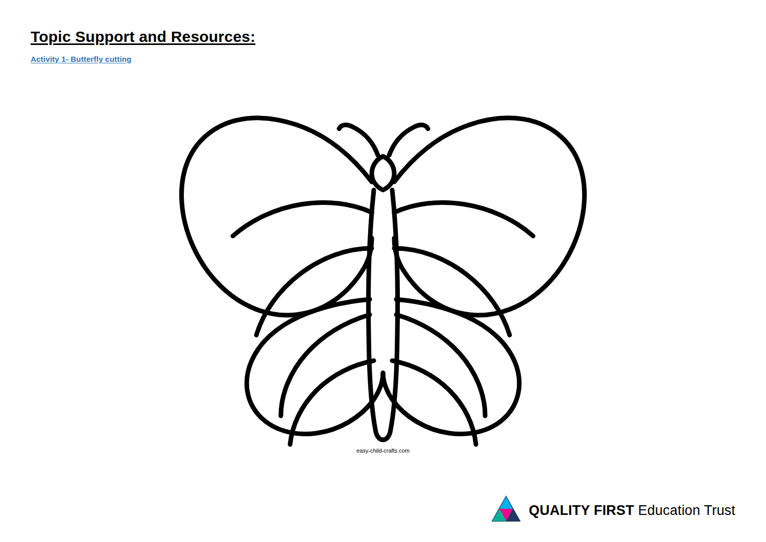Topic Support and Resources:
Activity 1- Butterfly cutting
Butterfly outline template for cutting A black line-art outline of a butterfly with two large upper wings, two lower wings, a long body and curved antennae, intended to be coloured and cut out. easy-child-crafts.com
QUALITY FIRST Education Trust